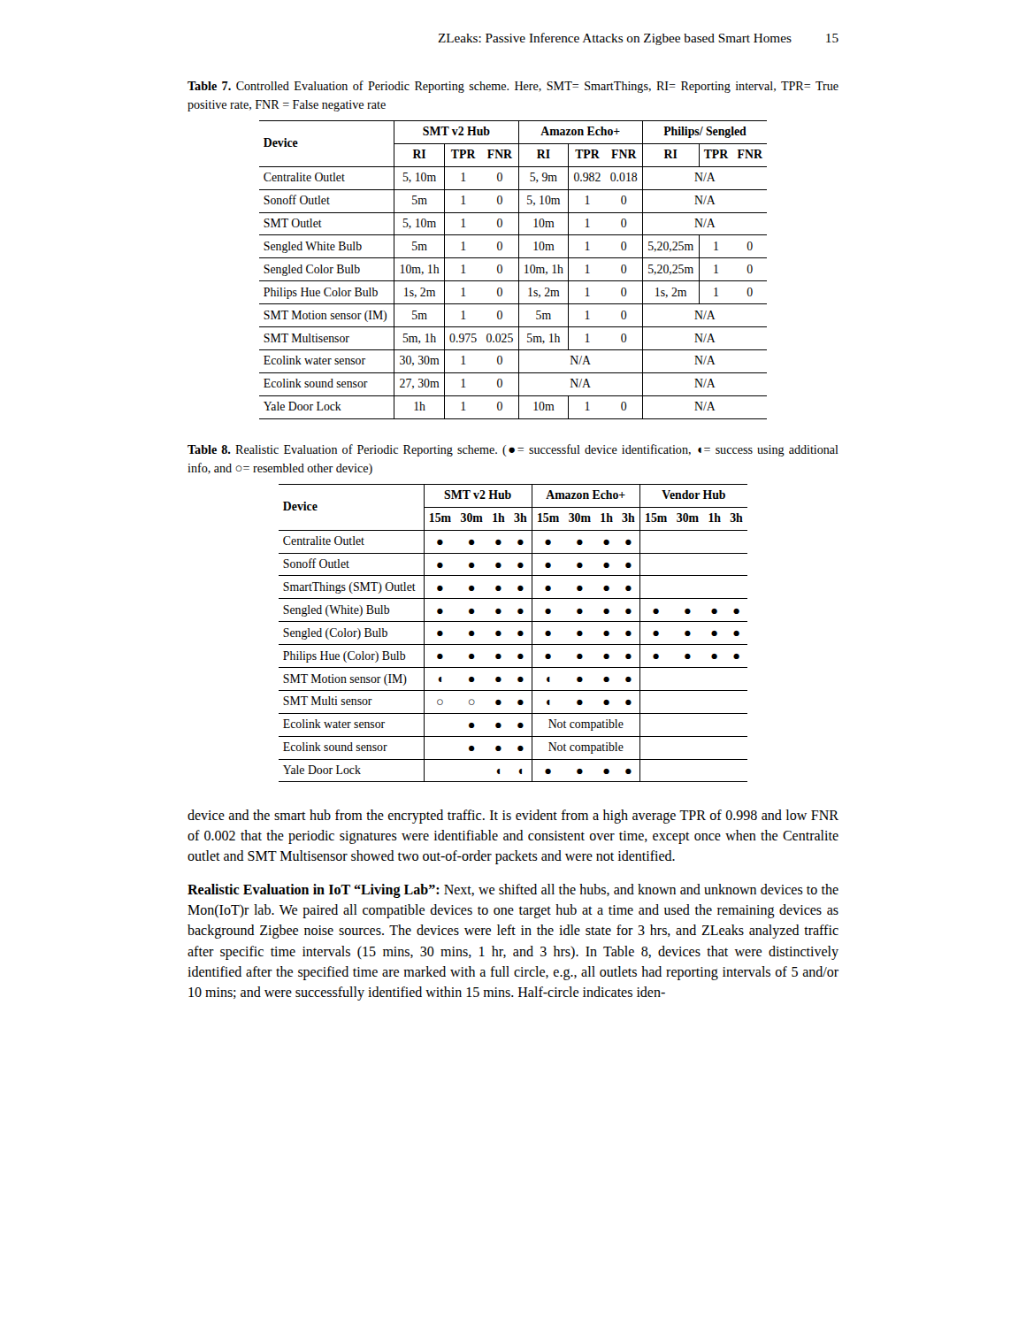ZLeaks: Passive Inference Attacks on Zigbee based Smart Homes 15
Table 7. Controlled Evaluation of Periodic Reporting scheme. Here, SMT= SmartThings, RI= Reporting interval, TPR= True positive rate, FNR = False negative rate
| Device | SMT v2 Hub | Amazon Echo+ | Philips/ Sengled |
| --- | --- | --- | --- |
| RI | TPR | FNR | RI | TPR | FNR | RI | TPR | FNR |
| Centralite Outlet | 5, 10m | 1 | 0 | 5, 9m | 0.982 | 0.018 | N/A |
| Sonoff Outlet | 5m | 1 | 0 | 5, 10m | 1 | 0 | N/A |
| SMT Outlet | 5, 10m | 1 | 0 | 10m | 1 | 0 | N/A |
| Sengled White Bulb | 5m | 1 | 0 | 10m | 1 | 0 | 5,20,25m | 1 | 0 |
| Sengled Color Bulb | 10m, 1h | 1 | 0 | 10m, 1h | 1 | 0 | 5,20,25m | 1 | 0 |
| Philips Hue Color Bulb | 1s, 2m | 1 | 0 | 1s, 2m | 1 | 0 | 1s, 2m | 1 | 0 |
| SMT Motion sensor (IM) | 5m | 1 | 0 | 5m | 1 | 0 | N/A |
| SMT Multisensor | 5m, 1h | 0.975 | 0.025 | 5m, 1h | 1 | 0 | N/A |
| Ecolink water sensor | 30, 30m | 1 | 0 | N/A | N/A |
| Ecolink sound sensor | 27, 30m | 1 | 0 | N/A | N/A |
| Yale Door Lock | 1h | 1 | 0 | 10m | 1 | 0 | N/A |
Table 8. Realistic Evaluation of Periodic Reporting scheme. (●= successful device identification, ◖= success using additional info, and ○= resembled other device)
| Device | SMT v2 Hub | Amazon Echo+ | Vendor Hub |
| --- | --- | --- | --- |
| 15m | 30m | 1h | 3h | 15m | 30m | 1h | 3h | 15m | 30m | 1h | 3h |
| Centralite Outlet | ● | ● | ● | ● | ● | ● | ● | ● | | | | |
| Sonoff Outlet | ● | ● | ● | ● | ● | ● | ● | ● | | | | |
| SmartThings (SMT) Outlet | ● | ● | ● | ● | ● | ● | ● | ● | | | | |
| Sengled (White) Bulb | ● | ● | ● | ● | ● | ● | ● | ● | ● | ● | ● | ● |
| Sengled (Color) Bulb | ● | ● | ● | ● | ● | ● | ● | ● | ● | ● | ● | ● |
| Philips Hue (Color) Bulb | ● | ● | ● | ● | ● | ● | ● | ● | ● | ● | ● | ● |
| SMT Motion sensor (IM) | ◖ | ● | ● | ● | ◖ | ● | ● | ● | | | | |
| SMT Multi sensor | ○ | ○ | ● | ● | ◖ | ● | ● | ● | | | | |
| Ecolink water sensor | | ● | ● | ● | Not compatible | | | | |
| Ecolink sound sensor | | ● | ● | ● | Not compatible | | | | |
| Yale Door Lock | | | ◖ | ◖ | ● | ● | ● | ● | | | | |
device and the smart hub from the encrypted traffic. It is evident from a high average TPR of 0.998 and low FNR of 0.002 that the periodic signatures were identifiable and consistent over time, except once when the Centralite outlet and SMT Multisensor showed two out-of-order packets and were not identified.
Realistic Evaluation in IoT “Living Lab”: Next, we shifted all the hubs, and known and unknown devices to the Mon(IoT)r lab. We paired all compatible devices to one target hub at a time and used the remaining devices as background Zigbee noise sources. The devices were left in the idle state for 3 hrs, and ZLeaks analyzed traffic after specific time intervals (15 mins, 30 mins, 1 hr, and 3 hrs). In Table 8, devices that were distinctively identified after the specified time are marked with a full circle, e.g., all outlets had reporting intervals of 5 and/or 10 mins; and were successfully identified within 15 mins. Half-circle indicates iden-